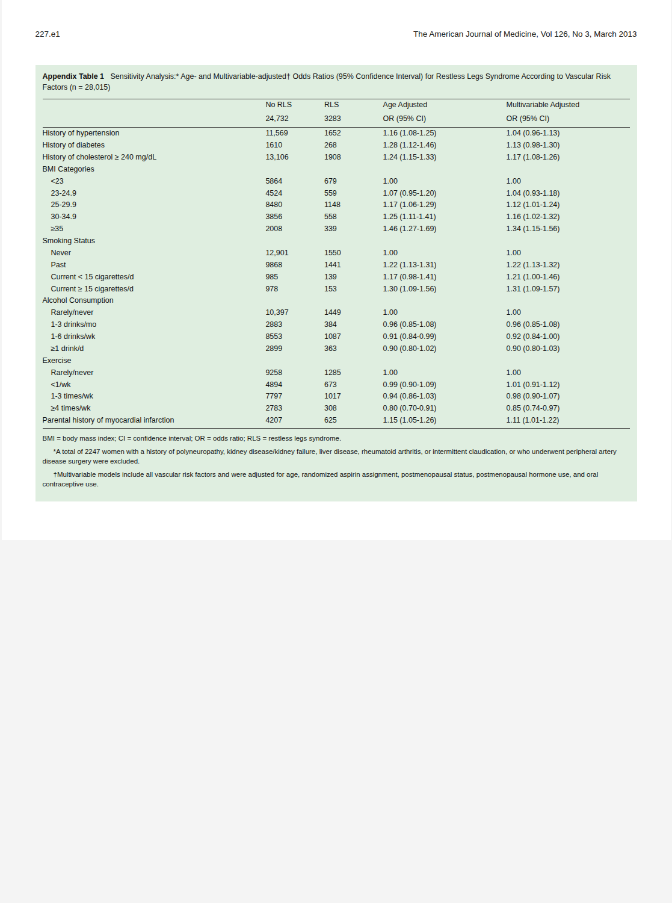227.e1 The American Journal of Medicine, Vol 126, No 3, March 2013
Appendix Table 1 Sensitivity Analysis:* Age- and Multivariable-adjusted† Odds Ratios (95% Confidence Interval) for Restless Legs Syndrome According to Vascular Risk Factors (n = 28,015)
| | No RLS | RLS | Age Adjusted | Multivariable Adjusted |
| --- | --- | --- | --- | --- |
| | 24,732 | 3283 | OR (95% CI) | OR (95% CI) |
| History of hypertension | 11,569 | 1652 | 1.16 (1.08-1.25) | 1.04 (0.96-1.13) |
| History of diabetes | 1610 | 268 | 1.28 (1.12-1.46) | 1.13 (0.98-1.30) |
| History of cholesterol ≥ 240 mg/dL | 13,106 | 1908 | 1.24 (1.15-1.33) | 1.17 (1.08-1.26) |
| BMI Categories | | | | |
| <23 | 5864 | 679 | 1.00 | 1.00 |
| 23-24.9 | 4524 | 559 | 1.07 (0.95-1.20) | 1.04 (0.93-1.18) |
| 25-29.9 | 8480 | 1148 | 1.17 (1.06-1.29) | 1.12 (1.01-1.24) |
| 30-34.9 | 3856 | 558 | 1.25 (1.11-1.41) | 1.16 (1.02-1.32) |
| ≥35 | 2008 | 339 | 1.46 (1.27-1.69) | 1.34 (1.15-1.56) |
| Smoking Status | | | | |
| Never | 12,901 | 1550 | 1.00 | 1.00 |
| Past | 9868 | 1441 | 1.22 (1.13-1.31) | 1.22 (1.13-1.32) |
| Current < 15 cigarettes/d | 985 | 139 | 1.17 (0.98-1.41) | 1.21 (1.00-1.46) |
| Current ≥ 15 cigarettes/d | 978 | 153 | 1.30 (1.09-1.56) | 1.31 (1.09-1.57) |
| Alcohol Consumption | | | | |
| Rarely/never | 10,397 | 1449 | 1.00 | 1.00 |
| 1-3 drinks/mo | 2883 | 384 | 0.96 (0.85-1.08) | 0.96 (0.85-1.08) |
| 1-6 drinks/wk | 8553 | 1087 | 0.91 (0.84-0.99) | 0.92 (0.84-1.00) |
| ≥1 drink/d | 2899 | 363 | 0.90 (0.80-1.02) | 0.90 (0.80-1.03) |
| Exercise | | | | |
| Rarely/never | 9258 | 1285 | 1.00 | 1.00 |
| <1/wk | 4894 | 673 | 0.99 (0.90-1.09) | 1.01 (0.91-1.12) |
| 1-3 times/wk | 7797 | 1017 | 0.94 (0.86-1.03) | 0.98 (0.90-1.07) |
| ≥4 times/wk | 2783 | 308 | 0.80 (0.70-0.91) | 0.85 (0.74-0.97) |
| Parental history of myocardial infarction | 4207 | 625 | 1.15 (1.05-1.26) | 1.11 (1.01-1.22) |
BMI = body mass index; CI = confidence interval; OR = odds ratio; RLS = restless legs syndrome.
*A total of 2247 women with a history of polyneuropathy, kidney disease/kidney failure, liver disease, rheumatoid arthritis, or intermittent claudication, or who underwent peripheral artery disease surgery were excluded.
†Multivariable models include all vascular risk factors and were adjusted for age, randomized aspirin assignment, postmenopausal status, postmenopausal hormone use, and oral contraceptive use.